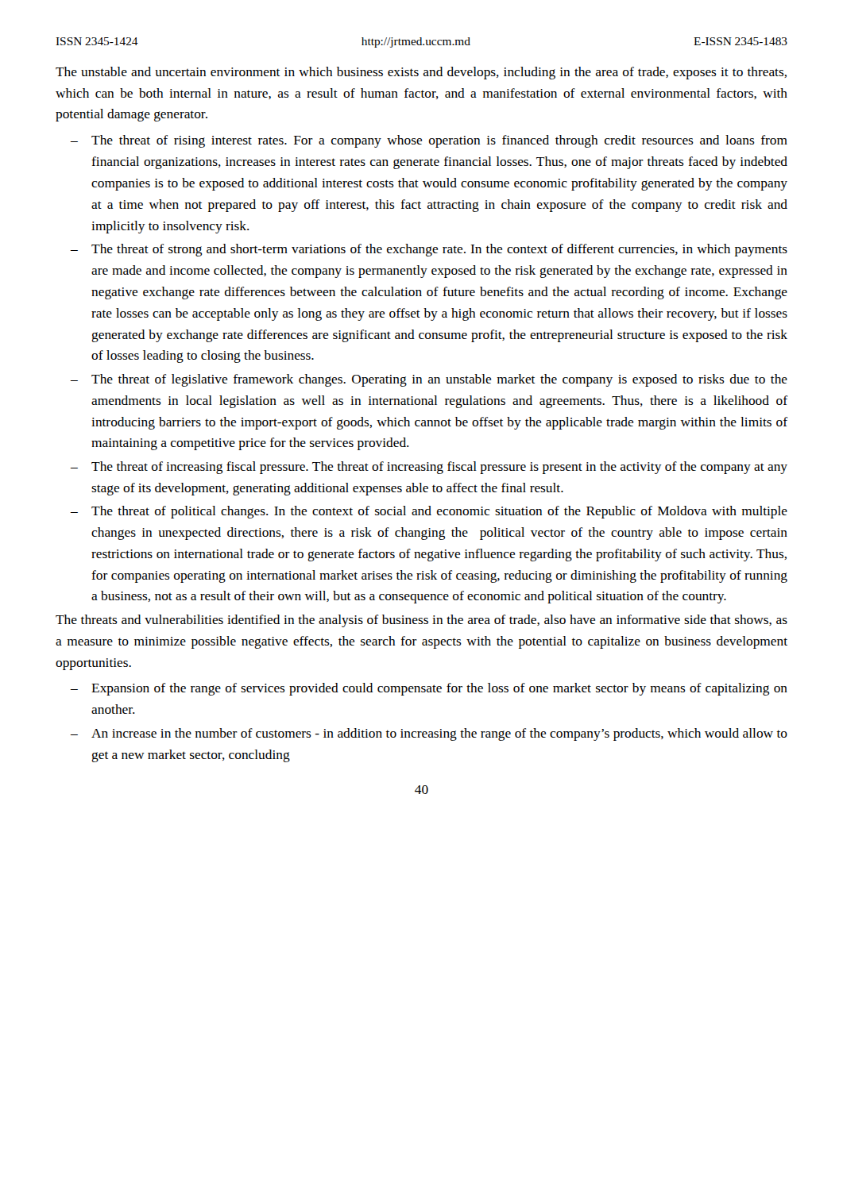ISSN 2345-1424 http://jrtmed.uccm.md E-ISSN 2345-1483
The unstable and uncertain environment in which business exists and develops, including in the area of trade, exposes it to threats, which can be both internal in nature, as a result of human factor, and a manifestation of external environmental factors, with potential damage generator.
The threat of rising interest rates. For a company whose operation is financed through credit resources and loans from financial organizations, increases in interest rates can generate financial losses. Thus, one of major threats faced by indebted companies is to be exposed to additional interest costs that would consume economic profitability generated by the company at a time when not prepared to pay off interest, this fact attracting in chain exposure of the company to credit risk and implicitly to insolvency risk.
The threat of strong and short-term variations of the exchange rate. In the context of different currencies, in which payments are made and income collected, the company is permanently exposed to the risk generated by the exchange rate, expressed in negative exchange rate differences between the calculation of future benefits and the actual recording of income. Exchange rate losses can be acceptable only as long as they are offset by a high economic return that allows their recovery, but if losses generated by exchange rate differences are significant and consume profit, the entrepreneurial structure is exposed to the risk of losses leading to closing the business.
The threat of legislative framework changes. Operating in an unstable market the company is exposed to risks due to the amendments in local legislation as well as in international regulations and agreements. Thus, there is a likelihood of introducing barriers to the import-export of goods, which cannot be offset by the applicable trade margin within the limits of maintaining a competitive price for the services provided.
The threat of increasing fiscal pressure. The threat of increasing fiscal pressure is present in the activity of the company at any stage of its development, generating additional expenses able to affect the final result.
The threat of political changes. In the context of social and economic situation of the Republic of Moldova with multiple changes in unexpected directions, there is a risk of changing the political vector of the country able to impose certain restrictions on international trade or to generate factors of negative influence regarding the profitability of such activity. Thus, for companies operating on international market arises the risk of ceasing, reducing or diminishing the profitability of running a business, not as a result of their own will, but as a consequence of economic and political situation of the country.
The threats and vulnerabilities identified in the analysis of business in the area of trade, also have an informative side that shows, as a measure to minimize possible negative effects, the search for aspects with the potential to capitalize on business development opportunities.
Expansion of the range of services provided could compensate for the loss of one market sector by means of capitalizing on another.
An increase in the number of customers - in addition to increasing the range of the company’s products, which would allow to get a new market sector, concluding
40